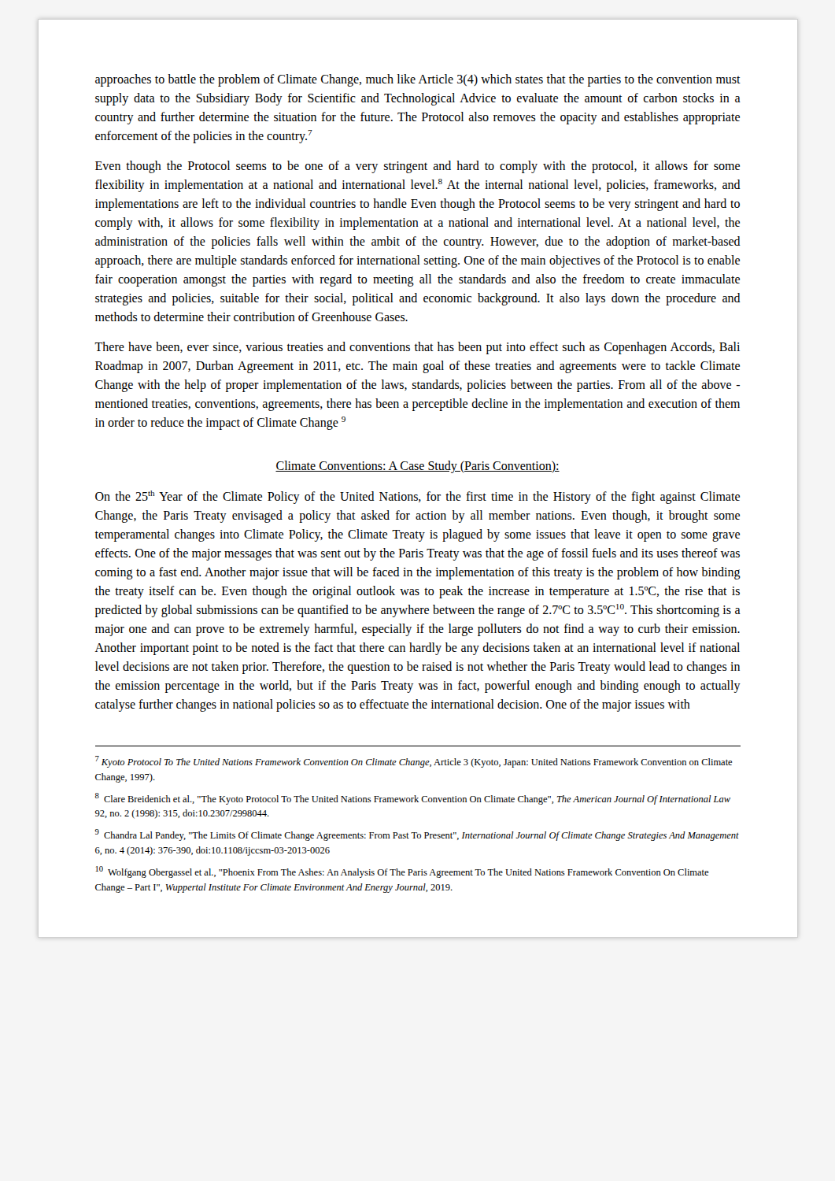approaches to battle the problem of Climate Change, much like Article 3(4) which states that the parties to the convention must supply data to the Subsidiary Body for Scientific and Technological Advice to evaluate the amount of carbon stocks in a country and further determine the situation for the future. The Protocol also removes the opacity and establishes appropriate enforcement of the policies in the country.7
Even though the Protocol seems to be one of a very stringent and hard to comply with the protocol, it allows for some flexibility in implementation at a national and international level.8 At the internal national level, policies, frameworks, and implementations are left to the individual countries to handle Even though the Protocol seems to be very stringent and hard to comply with, it allows for some flexibility in implementation at a national and international level. At a national level, the administration of the policies falls well within the ambit of the country. However, due to the adoption of market-based approach, there are multiple standards enforced for international setting. One of the main objectives of the Protocol is to enable fair cooperation amongst the parties with regard to meeting all the standards and also the freedom to create immaculate strategies and policies, suitable for their social, political and economic background. It also lays down the procedure and methods to determine their contribution of Greenhouse Gases.
There have been, ever since, various treaties and conventions that has been put into effect such as Copenhagen Accords, Bali Roadmap in 2007, Durban Agreement in 2011, etc. The main goal of these treaties and agreements were to tackle Climate Change with the help of proper implementation of the laws, standards, policies between the parties. From all of the above -mentioned treaties, conventions, agreements, there has been a perceptible decline in the implementation and execution of them in order to reduce the impact of Climate Change 9
Climate Conventions: A Case Study (Paris Convention):
On the 25th Year of the Climate Policy of the United Nations, for the first time in the History of the fight against Climate Change, the Paris Treaty envisaged a policy that asked for action by all member nations. Even though, it brought some temperamental changes into Climate Policy, the Climate Treaty is plagued by some issues that leave it open to some grave effects. One of the major messages that was sent out by the Paris Treaty was that the age of fossil fuels and its uses thereof was coming to a fast end. Another major issue that will be faced in the implementation of this treaty is the problem of how binding the treaty itself can be. Even though the original outlook was to peak the increase in temperature at 1.5ºC, the rise that is predicted by global submissions can be quantified to be anywhere between the range of 2.7ºC to 3.5ºC10. This shortcoming is a major one and can prove to be extremely harmful, especially if the large polluters do not find a way to curb their emission. Another important point to be noted is the fact that there can hardly be any decisions taken at an international level if national level decisions are not taken prior. Therefore, the question to be raised is not whether the Paris Treaty would lead to changes in the emission percentage in the world, but if the Paris Treaty was in fact, powerful enough and binding enough to actually catalyse further changes in national policies so as to effectuate the international decision. One of the major issues with
7 Kyoto Protocol To The United Nations Framework Convention On Climate Change, Article 3 (Kyoto, Japan: United Nations Framework Convention on Climate Change, 1997).
8 Clare Breidenich et al., "The Kyoto Protocol To The United Nations Framework Convention On Climate Change", The American Journal Of International Law 92, no. 2 (1998): 315, doi:10.2307/2998044.
9 Chandra Lal Pandey, "The Limits Of Climate Change Agreements: From Past To Present", International Journal Of Climate Change Strategies And Management 6, no. 4 (2014): 376-390, doi:10.1108/ijccsm-03-2013-0026
10 Wolfgang Obergassel et al., "Phoenix From The Ashes: An Analysis Of The Paris Agreement To The United Nations Framework Convention On Climate Change – Part I", Wuppertal Institute For Climate Environment And Energy Journal, 2019.